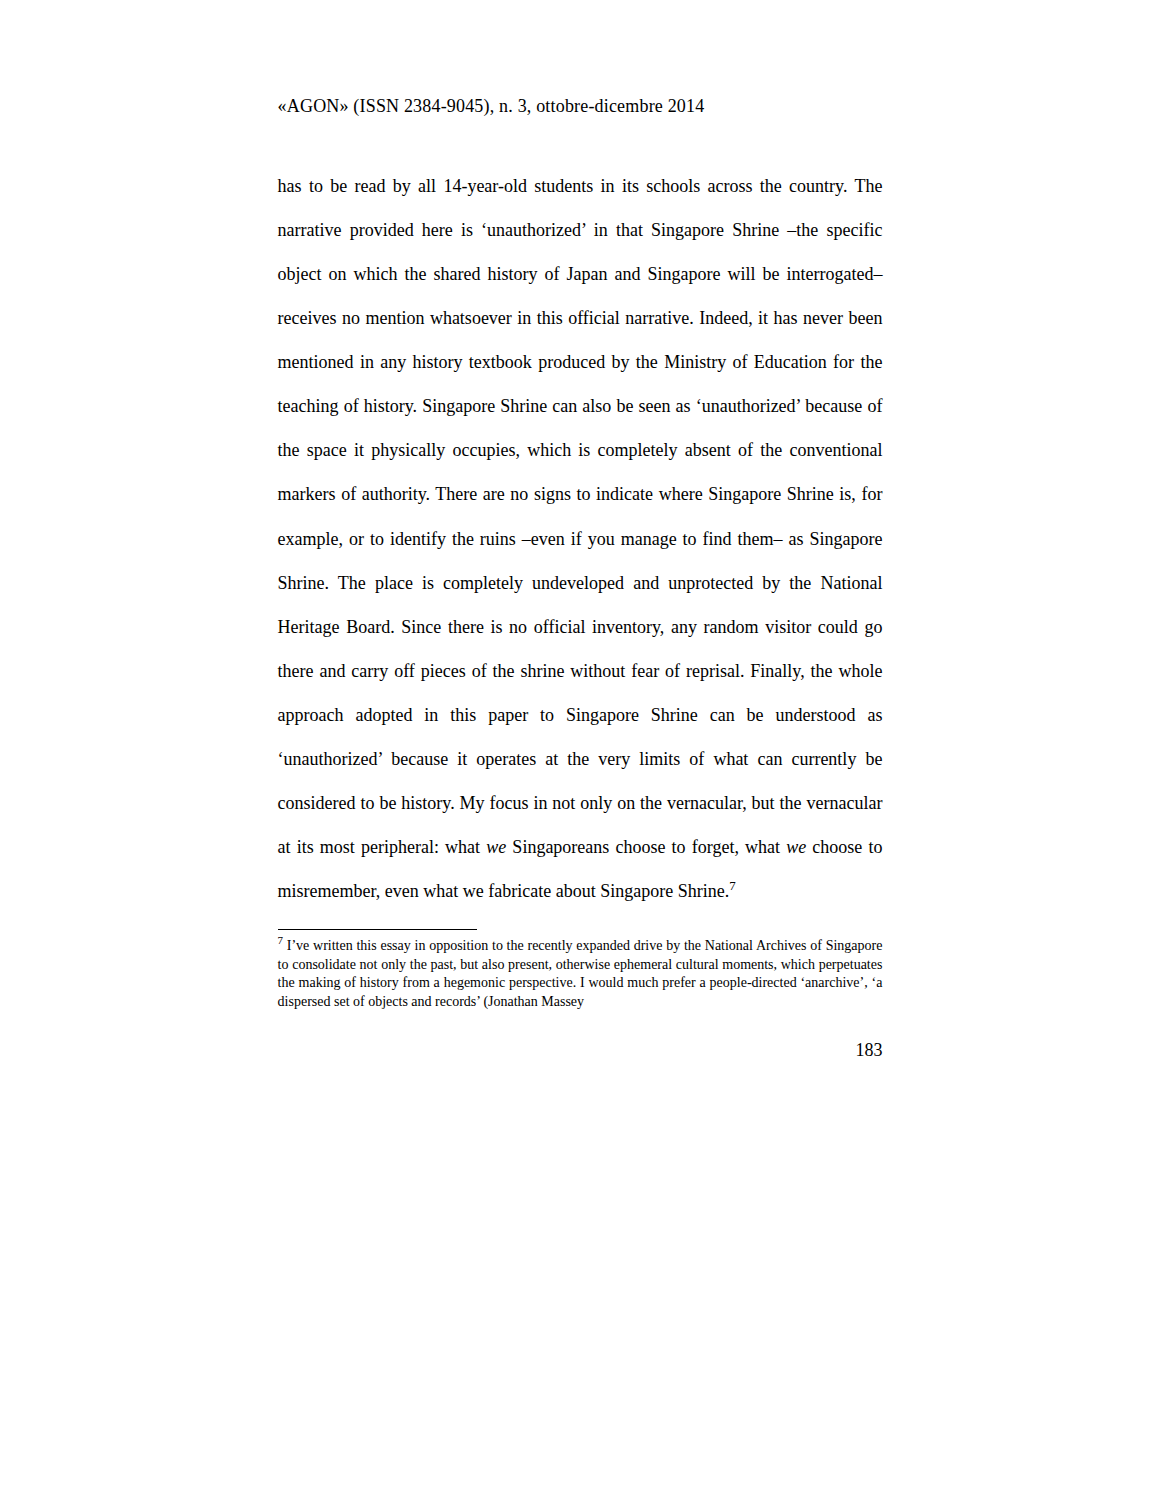«AGON» (ISSN 2384-9045), n. 3, ottobre-dicembre 2014
has to be read by all 14-year-old students in its schools across the country. The narrative provided here is ‘unauthorized’ in that Singapore Shrine –the specific object on which the shared history of Japan and Singapore will be interrogated– receives no mention whatsoever in this official narrative. Indeed, it has never been mentioned in any history textbook produced by the Ministry of Education for the teaching of history. Singapore Shrine can also be seen as ‘unauthorized’ because of the space it physically occupies, which is completely absent of the conventional markers of authority. There are no signs to indicate where Singapore Shrine is, for example, or to identify the ruins –even if you manage to find them– as Singapore Shrine. The place is completely undeveloped and unprotected by the National Heritage Board. Since there is no official inventory, any random visitor could go there and carry off pieces of the shrine without fear of reprisal. Finally, the whole approach adopted in this paper to Singapore Shrine can be understood as ‘unauthorized’ because it operates at the very limits of what can currently be considered to be history. My focus in not only on the vernacular, but the vernacular at its most peripheral: what we Singaporeans choose to forget, what we choose to misremember, even what we fabricate about Singapore Shrine.7
7 I’ve written this essay in opposition to the recently expanded drive by the National Archives of Singapore to consolidate not only the past, but also present, otherwise ephemeral cultural moments, which perpetuates the making of history from a hegemonic perspective. I would much prefer a people-directed ‘anarchive’, ‘a dispersed set of objects and records’ (Jonathan Massey
183